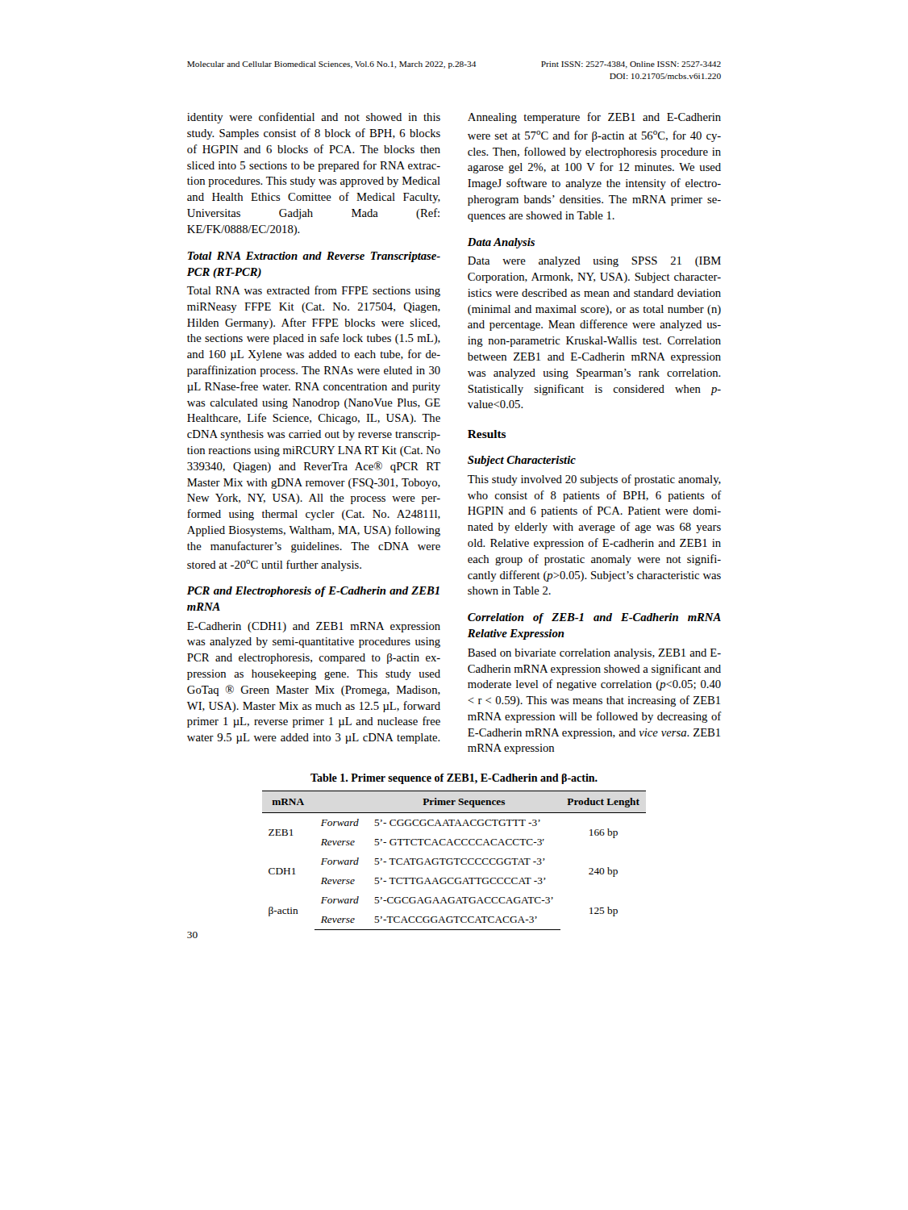Molecular and Cellular Biomedical Sciences, Vol.6 No.1, March 2022, p.28-34
Print ISSN: 2527-4384, Online ISSN: 2527-3442
DOI: 10.21705/mcbs.v6i1.220
identity were confidential and not showed in this study. Samples consist of 8 block of BPH, 6 blocks of HGPIN and 6 blocks of PCA. The blocks then sliced into 5 sections to be prepared for RNA extraction procedures. This study was approved by Medical and Health Ethics Comittee of Medical Faculty, Universitas Gadjah Mada (Ref: KE/FK/0888/EC/2018).
Total RNA Extraction and Reverse Transcriptase-PCR (RT-PCR)
Total RNA was extracted from FFPE sections using miRNeasy FFPE Kit (Cat. No. 217504, Qiagen, Hilden Germany). After FFPE blocks were sliced, the sections were placed in safe lock tubes (1.5 mL), and 160 µL Xylene was added to each tube, for deparaffinization process. The RNAs were eluted in 30 µL RNase-free water. RNA concentration and purity was calculated using Nanodrop (NanoVue Plus, GE Healthcare, Life Science, Chicago, IL, USA). The cDNA synthesis was carried out by reverse transcription reactions using miRCURY LNA RT Kit (Cat. No 339340, Qiagen) and ReverTra Ace® qPCR RT Master Mix with gDNA remover (FSQ-301, Toboyo, New York, NY, USA). All the process were performed using thermal cycler (Cat. No. A24811l, Applied Biosystems, Waltham, MA, USA) following the manufacturer’s guidelines. The cDNA were stored at -20oC until further analysis.
PCR and Electrophoresis of E-Cadherin and ZEB1 mRNA
E-Cadherin (CDH1) and ZEB1 mRNA expression was analyzed by semi-quantitative procedures using PCR and electrophoresis, compared to β-actin expression as housekeeping gene. This study used GoTaq ® Green Master Mix (Promega, Madison, WI, USA). Master Mix as much as 12.5 µL, forward primer 1 µL, reverse primer 1 µL and nuclease free water 9.5 µL were added into 3 µL cDNA template. Annealing temperature for ZEB1 and E-Cadherin were set at 57oC and for β-actin at 56oC, for 40 cycles. Then, followed by electrophoresis procedure in agarose gel 2%, at 100 V for 12 minutes. We used ImageJ software to analyze the intensity of electropherogram bands’ densities. The mRNA primer sequences are showed in Table 1.
Data Analysis
Data were analyzed using SPSS 21 (IBM Corporation, Armonk, NY, USA). Subject characteristics were described as mean and standard deviation (minimal and maximal score), or as total number (n) and percentage. Mean difference were analyzed using non-parametric Kruskal-Wallis test. Correlation between ZEB1 and E-Cadherin mRNA expression was analyzed using Spearman’s rank correlation. Statistically significant is considered when p-value<0.05.
Results
Subject Characteristic
This study involved 20 subjects of prostatic anomaly, who consist of 8 patients of BPH, 6 patients of HGPIN and 6 patients of PCA. Patient were dominated by elderly with average of age was 68 years old. Relative expression of E-cadherin and ZEB1 in each group of prostatic anomaly were not significantly different (p>0.05). Subject’s characteristic was shown in Table 2.
Correlation of ZEB-1 and E-Cadherin mRNA Relative Expression
Based on bivariate correlation analysis, ZEB1 and E-Cadherin mRNA expression showed a significant and moderate level of negative correlation (p<0.05; 0.40 < r < 0.59). This was means that increasing of ZEB1 mRNA expression will be followed by decreasing of E-Cadherin mRNA expression, and vice versa. ZEB1 mRNA expression
Table 1. Primer sequence of ZEB1, E-Cadherin and β-actin.
| mRNA | | Primer Sequences | Product Lenght |
| --- | --- | --- | --- |
| ZEB1 | Forward | 5’- CGGCGCAATAACGCTGTTT -3’ | 166 bp |
| Reverse | 5’- GTTCTCACACCCCACACCTC-3′ |
| CDH1 | Forward | 5’- TCATGAGTGTCCCCCGGTAT -3’ | 240 bp |
| Reverse | 5’- TCTTGAAGCGATTGCCCCAT -3’ |
| β-actin | Forward | 5’-CGCGAGAAGATGACCCAGATC-3’ | 125 bp |
| Reverse | 5’-TCACCGGAGTCCATCACGA-3’ |
30